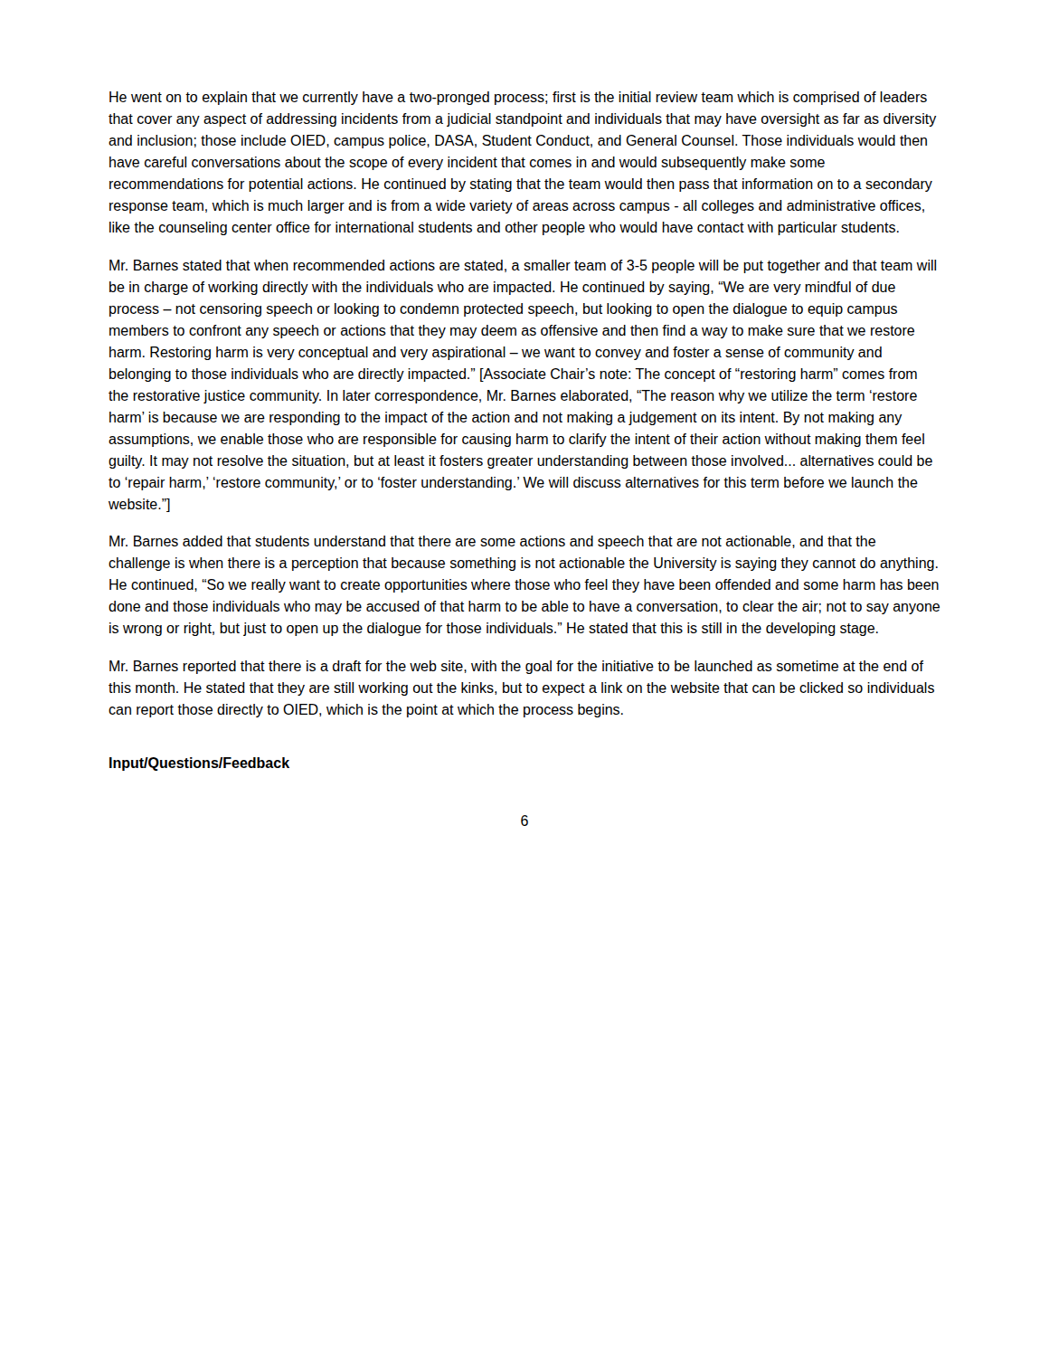He went on to explain that we currently have a two-pronged process; first is the initial review team which is comprised of leaders that cover any aspect of addressing incidents from a judicial standpoint and individuals that may have oversight as far as diversity and inclusion; those include OIED, campus police, DASA, Student Conduct, and General Counsel. Those individuals would then have careful conversations about the scope of every incident that comes in and would subsequently make some recommendations for potential actions. He continued by stating that the team would then pass that information on to a secondary response team, which is much larger and is from a wide variety of areas across campus - all colleges and administrative offices, like the counseling center office for international students and other people who would have contact with particular students.
Mr. Barnes stated that when recommended actions are stated, a smaller team of 3-5 people will be put together and that team will be in charge of working directly with the individuals who are impacted. He continued by saying, “We are very mindful of due process – not censoring speech or looking to condemn protected speech, but looking to open the dialogue to equip campus members to confront any speech or actions that they may deem as offensive and then find a way to make sure that we restore harm. Restoring harm is very conceptual and very aspirational – we want to convey and foster a sense of community and belonging to those individuals who are directly impacted.” [Associate Chair’s note: The concept of “restoring harm” comes from the restorative justice community. In later correspondence, Mr. Barnes elaborated, “The reason why we utilize the term ‘restore harm’ is because we are responding to the impact of the action and not making a judgement on its intent. By not making any assumptions, we enable those who are responsible for causing harm to clarify the intent of their action without making them feel guilty. It may not resolve the situation, but at least it fosters greater understanding between those involved... alternatives could be to ‘repair harm,’ ‘restore community,’ or to ‘foster understanding.’ We will discuss alternatives for this term before we launch the website.”]
Mr. Barnes added that students understand that there are some actions and speech that are not actionable, and that the challenge is when there is a perception that because something is not actionable the University is saying they cannot do anything. He continued, “So we really want to create opportunities where those who feel they have been offended and some harm has been done and those individuals who may be accused of that harm to be able to have a conversation, to clear the air; not to say anyone is wrong or right, but just to open up the dialogue for those individuals.” He stated that this is still in the developing stage.
Mr. Barnes reported that there is a draft for the web site, with the goal for the initiative to be launched as sometime at the end of this month. He stated that they are still working out the kinks, but to expect a link on the website that can be clicked so individuals can report those directly to OIED, which is the point at which the process begins.
Input/Questions/Feedback
6